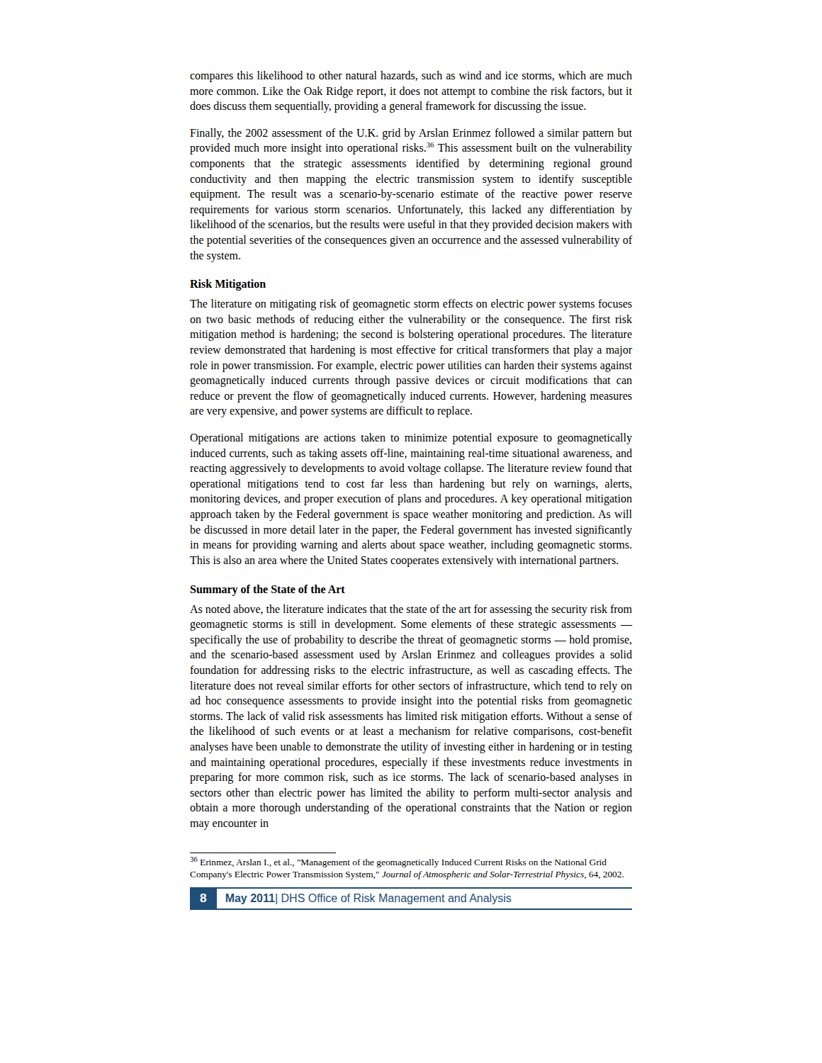compares this likelihood to other natural hazards, such as wind and ice storms, which are much more common. Like the Oak Ridge report, it does not attempt to combine the risk factors, but it does discuss them sequentially, providing a general framework for discussing the issue.
Finally, the 2002 assessment of the U.K. grid by Arslan Erinmez followed a similar pattern but provided much more insight into operational risks.36 This assessment built on the vulnerability components that the strategic assessments identified by determining regional ground conductivity and then mapping the electric transmission system to identify susceptible equipment. The result was a scenario-by-scenario estimate of the reactive power reserve requirements for various storm scenarios. Unfortunately, this lacked any differentiation by likelihood of the scenarios, but the results were useful in that they provided decision makers with the potential severities of the consequences given an occurrence and the assessed vulnerability of the system.
Risk Mitigation
The literature on mitigating risk of geomagnetic storm effects on electric power systems focuses on two basic methods of reducing either the vulnerability or the consequence. The first risk mitigation method is hardening; the second is bolstering operational procedures. The literature review demonstrated that hardening is most effective for critical transformers that play a major role in power transmission. For example, electric power utilities can harden their systems against geomagnetically induced currents through passive devices or circuit modifications that can reduce or prevent the flow of geomagnetically induced currents. However, hardening measures are very expensive, and power systems are difficult to replace.
Operational mitigations are actions taken to minimize potential exposure to geomagnetically induced currents, such as taking assets off-line, maintaining real-time situational awareness, and reacting aggressively to developments to avoid voltage collapse. The literature review found that operational mitigations tend to cost far less than hardening but rely on warnings, alerts, monitoring devices, and proper execution of plans and procedures. A key operational mitigation approach taken by the Federal government is space weather monitoring and prediction. As will be discussed in more detail later in the paper, the Federal government has invested significantly in means for providing warning and alerts about space weather, including geomagnetic storms. This is also an area where the United States cooperates extensively with international partners.
Summary of the State of the Art
As noted above, the literature indicates that the state of the art for assessing the security risk from geomagnetic storms is still in development. Some elements of these strategic assessments — specifically the use of probability to describe the threat of geomagnetic storms — hold promise, and the scenario-based assessment used by Arslan Erinmez and colleagues provides a solid foundation for addressing risks to the electric infrastructure, as well as cascading effects. The literature does not reveal similar efforts for other sectors of infrastructure, which tend to rely on ad hoc consequence assessments to provide insight into the potential risks from geomagnetic storms. The lack of valid risk assessments has limited risk mitigation efforts. Without a sense of the likelihood of such events or at least a mechanism for relative comparisons, cost-benefit analyses have been unable to demonstrate the utility of investing either in hardening or in testing and maintaining operational procedures, especially if these investments reduce investments in preparing for more common risk, such as ice storms. The lack of scenario-based analyses in sectors other than electric power has limited the ability to perform multi-sector analysis and obtain a more thorough understanding of the operational constraints that the Nation or region may encounter in
36 Erinmez, Arslan I., et al., "Management of the geomagnetically Induced Current Risks on the National Grid Company's Electric Power Transmission System," Journal of Atmospheric and Solar-Terrestrial Physics, 64, 2002.
8
May 2011| DHS Office of Risk Management and Analysis